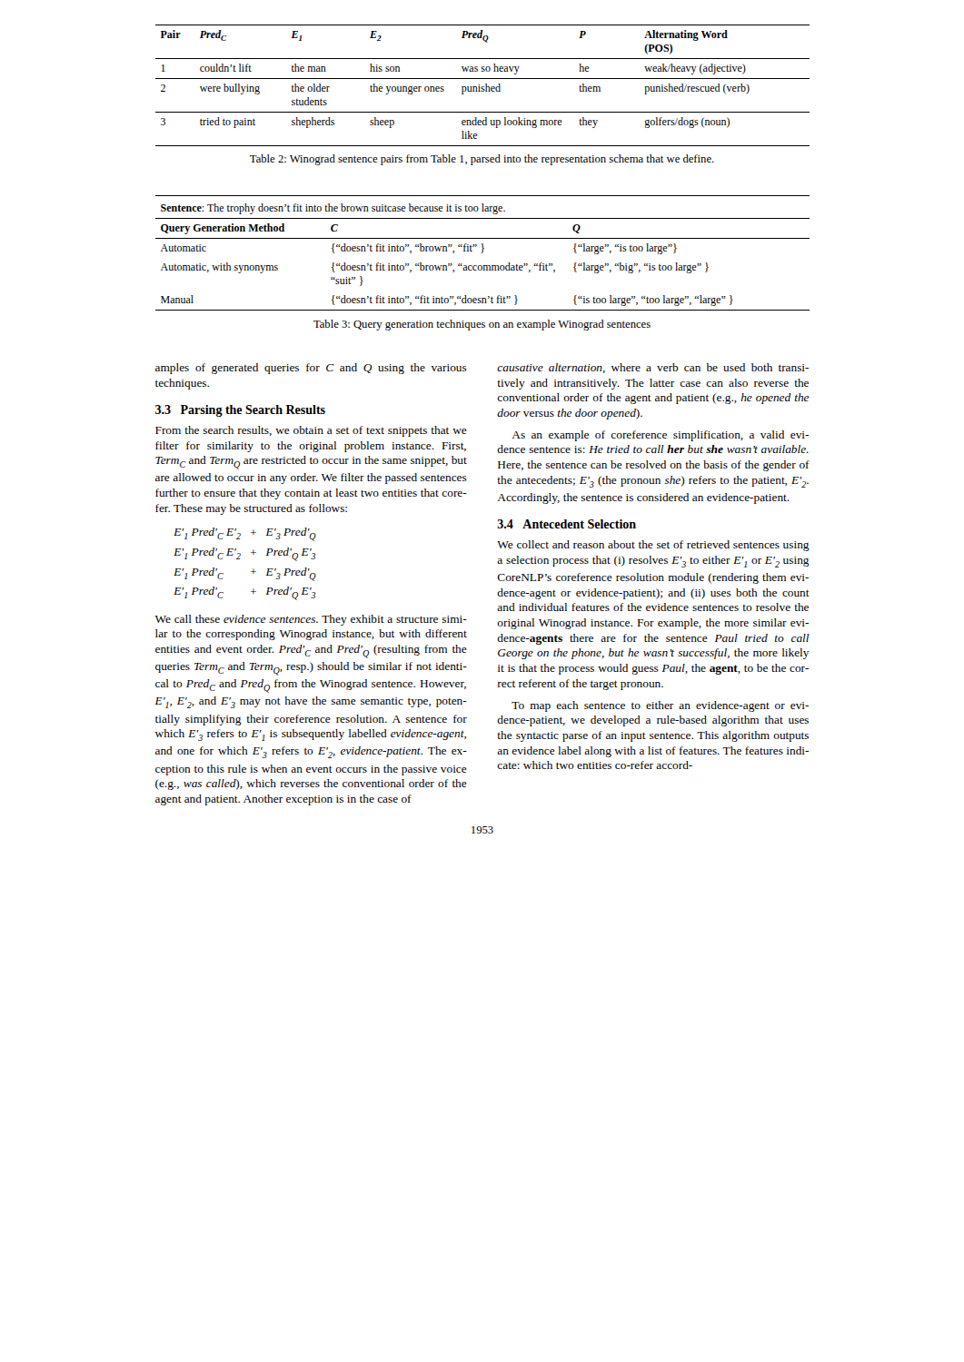| Pair | Pred C | E 1 | E 2 | Pred Q | P | Alternating Word (POS) |
| --- | --- | --- | --- | --- | --- | --- |
| 1 | couldn’t lift | the man | his son | was so heavy | he | weak/heavy (adjective) |
| 2 | were bullying | the older students | the younger ones | punished | them | punished/rescued (verb) |
| 3 | tried to paint | shepherds | sheep | ended up looking more like | they | golfers/dogs (noun) |
Table 2: Winograd sentence pairs from Table 1, parsed into the representation schema that we define.
| Sentence : The trophy doesn’t fit into the brown suitcase because it is too large. |
| Query Generation Method | C | Q |
| Automatic | {“doesn’t fit into”, “brown”, “fit” } | {“large”, “is too large”} |
| Automatic, with synonyms | {“doesn’t fit into”, “brown”, “accommodate”, “fit”, “suit” } | {“large”, “big”, “is too large” } |
| Manual | {“doesn’t fit into”, “fit into”,“doesn’t fit” } | {“is too large”, “too large”, “large” } |
Table 3: Query generation techniques on an example Winograd sentences
amples of generated queries for C and Q using the various techniques.
3.3 Parsing the Search Results
From the search results, we obtain a set of text snippets that we filter for similarity to the original problem instance. First, TermC and TermQ are restricted to occur in the same snippet, but are allowed to occur in any order. We filter the passed sentences further to ensure that they contain at least two entities that corefer. These may be structured as follows:
| E′ 1 Pred′ C E′ 2 | + | E′ 3 Pred′ Q |
| E′ 1 Pred′ C E′ 2 | + | Pred′ Q E′ 3 |
| E′ 1 Pred′ C | + | E′ 3 Pred′ Q |
| E′ 1 Pred′ C | + | Pred′ Q E′ 3 |
We call these evidence sentences. They exhibit a structure similar to the corresponding Winograd instance, but with different entities and event order. Pred′C and Pred′Q (resulting from the queries TermC and TermQ, resp.) should be similar if not identical to PredC and PredQ from the Winograd sentence. However, E′1, E′2, and E′3 may not have the same semantic type, potentially simplifying their coreference resolution. A sentence for which E′3 refers to E′1 is subsequently labelled evidence-agent, and one for which E′3 refers to E′2, evidence-patient. The exception to this rule is when an event occurs in the passive voice (e.g., was called), which reverses the conventional order of the agent and patient. Another exception is in the case of
causative alternation, where a verb can be used both transitively and intransitively. The latter case can also reverse the conventional order of the agent and patient (e.g., he opened the door versus the door opened).
As an example of coreference simplification, a valid evidence sentence is: He tried to call her but she wasn’t available. Here, the sentence can be resolved on the basis of the gender of the antecedents; E′3 (the pronoun she) refers to the patient, E′2. Accordingly, the sentence is considered an evidence-patient.
3.4 Antecedent Selection
We collect and reason about the set of retrieved sentences using a selection process that (i) resolves E′3 to either E′1 or E′2 using CoreNLP’s coreference resolution module (rendering them evidence-agent or evidence-patient); and (ii) uses both the count and individual features of the evidence sentences to resolve the original Winograd instance. For example, the more similar evidence-agents there are for the sentence Paul tried to call George on the phone, but he wasn’t successful, the more likely it is that the process would guess Paul, the agent, to be the correct referent of the target pronoun.
To map each sentence to either an evidence-agent or evidence-patient, we developed a rule-based algorithm that uses the syntactic parse of an input sentence. This algorithm outputs an evidence label along with a list of features. The features indicate: which two entities co-refer accord-
1953